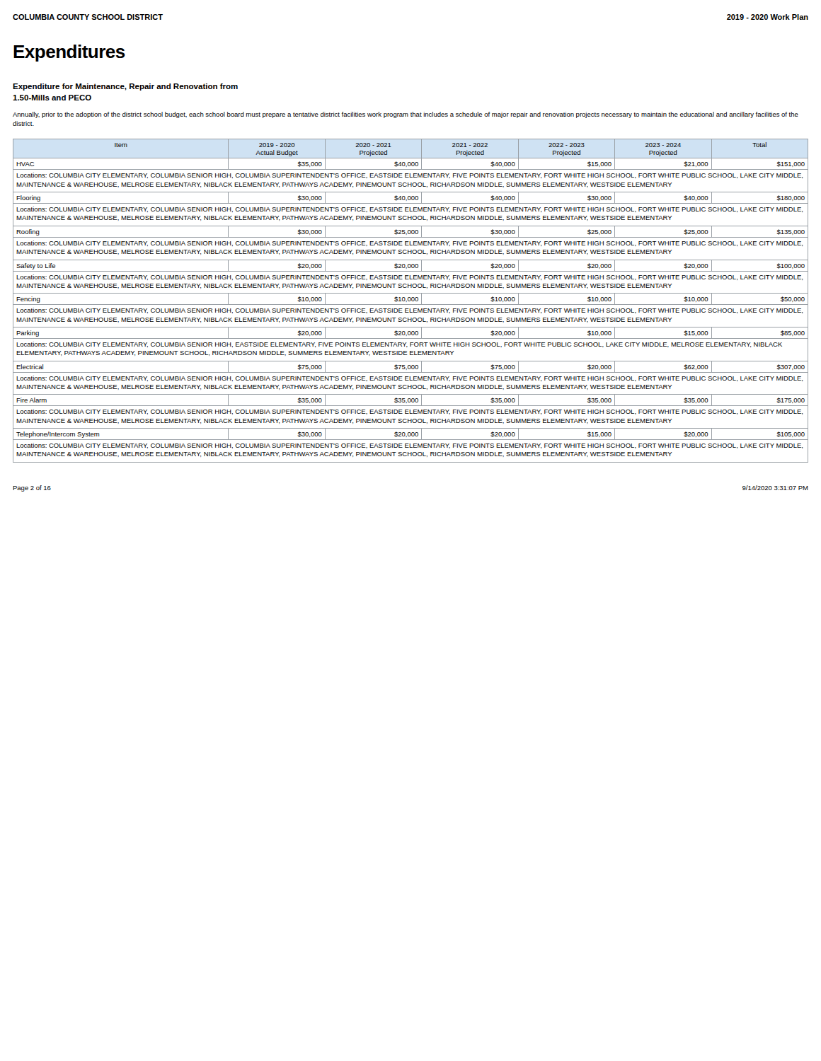COLUMBIA COUNTY SCHOOL DISTRICT
2019 - 2020 Work Plan
Expenditures
Expenditure for Maintenance, Repair and Renovation from
1.50-Mills and PECO
Annually, prior to the adoption of the district school budget, each school board must prepare a tentative district facilities work program that includes a schedule of major repair and renovation projects necessary to maintain the educational and ancillary facilities of the district.
| Item | 2019 - 2020 Actual Budget | 2020 - 2021 Projected | 2021 - 2022 Projected | 2022 - 2023 Projected | 2023 - 2024 Projected | Total |
| --- | --- | --- | --- | --- | --- | --- |
| HVAC | $35,000 | $40,000 | $40,000 | $15,000 | $21,000 | $151,000 |
| Locations: COLUMBIA CITY ELEMENTARY, COLUMBIA SENIOR HIGH, COLUMBIA SUPERINTENDENT'S OFFICE, EASTSIDE ELEMENTARY, FIVE POINTS ELEMENTARY, FORT WHITE HIGH SCHOOL, FORT WHITE PUBLIC SCHOOL, LAKE CITY MIDDLE, MAINTENANCE & WAREHOUSE, MELROSE ELEMENTARY, NIBLACK ELEMENTARY, PATHWAYS ACADEMY, PINEMOUNT SCHOOL, RICHARDSON MIDDLE, SUMMERS ELEMENTARY, WESTSIDE ELEMENTARY |
| Flooring | $30,000 | $40,000 | $40,000 | $30,000 | $40,000 | $180,000 |
| Locations: COLUMBIA CITY ELEMENTARY, COLUMBIA SENIOR HIGH, COLUMBIA SUPERINTENDENT'S OFFICE, EASTSIDE ELEMENTARY, FIVE POINTS ELEMENTARY, FORT WHITE HIGH SCHOOL, FORT WHITE PUBLIC SCHOOL, LAKE CITY MIDDLE, MAINTENANCE & WAREHOUSE, MELROSE ELEMENTARY, NIBLACK ELEMENTARY, PATHWAYS ACADEMY, PINEMOUNT SCHOOL, RICHARDSON MIDDLE, SUMMERS ELEMENTARY, WESTSIDE ELEMENTARY |
| Roofing | $30,000 | $25,000 | $30,000 | $25,000 | $25,000 | $135,000 |
| Locations: COLUMBIA CITY ELEMENTARY, COLUMBIA SENIOR HIGH, COLUMBIA SUPERINTENDENT'S OFFICE, EASTSIDE ELEMENTARY, FIVE POINTS ELEMENTARY, FORT WHITE HIGH SCHOOL, FORT WHITE PUBLIC SCHOOL, LAKE CITY MIDDLE, MAINTENANCE & WAREHOUSE, MELROSE ELEMENTARY, NIBLACK ELEMENTARY, PATHWAYS ACADEMY, PINEMOUNT SCHOOL, RICHARDSON MIDDLE, SUMMERS ELEMENTARY, WESTSIDE ELEMENTARY |
| Safety to Life | $20,000 | $20,000 | $20,000 | $20,000 | $20,000 | $100,000 |
| Locations: COLUMBIA CITY ELEMENTARY, COLUMBIA SENIOR HIGH, COLUMBIA SUPERINTENDENT'S OFFICE, EASTSIDE ELEMENTARY, FIVE POINTS ELEMENTARY, FORT WHITE HIGH SCHOOL, FORT WHITE PUBLIC SCHOOL, LAKE CITY MIDDLE, MAINTENANCE & WAREHOUSE, MELROSE ELEMENTARY, NIBLACK ELEMENTARY, PATHWAYS ACADEMY, PINEMOUNT SCHOOL, RICHARDSON MIDDLE, SUMMERS ELEMENTARY, WESTSIDE ELEMENTARY |
| Fencing | $10,000 | $10,000 | $10,000 | $10,000 | $10,000 | $50,000 |
| Locations: COLUMBIA CITY ELEMENTARY, COLUMBIA SENIOR HIGH, COLUMBIA SUPERINTENDENT'S OFFICE, EASTSIDE ELEMENTARY, FIVE POINTS ELEMENTARY, FORT WHITE HIGH SCHOOL, FORT WHITE PUBLIC SCHOOL, LAKE CITY MIDDLE, MAINTENANCE & WAREHOUSE, MELROSE ELEMENTARY, NIBLACK ELEMENTARY, PATHWAYS ACADEMY, PINEMOUNT SCHOOL, RICHARDSON MIDDLE, SUMMERS ELEMENTARY, WESTSIDE ELEMENTARY |
| Parking | $20,000 | $20,000 | $20,000 | $10,000 | $15,000 | $85,000 |
| Locations: COLUMBIA CITY ELEMENTARY, COLUMBIA SENIOR HIGH, EASTSIDE ELEMENTARY, FIVE POINTS ELEMENTARY, FORT WHITE HIGH SCHOOL, FORT WHITE PUBLIC SCHOOL, LAKE CITY MIDDLE, MELROSE ELEMENTARY, NIBLACK ELEMENTARY, PATHWAYS ACADEMY, PINEMOUNT SCHOOL, RICHARDSON MIDDLE, SUMMERS ELEMENTARY, WESTSIDE ELEMENTARY |
| Electrical | $75,000 | $75,000 | $75,000 | $20,000 | $62,000 | $307,000 |
| Locations: COLUMBIA CITY ELEMENTARY, COLUMBIA SENIOR HIGH, COLUMBIA SUPERINTENDENT'S OFFICE, EASTSIDE ELEMENTARY, FIVE POINTS ELEMENTARY, FORT WHITE HIGH SCHOOL, FORT WHITE PUBLIC SCHOOL, LAKE CITY MIDDLE, MAINTENANCE & WAREHOUSE, MELROSE ELEMENTARY, NIBLACK ELEMENTARY, PATHWAYS ACADEMY, PINEMOUNT SCHOOL, RICHARDSON MIDDLE, SUMMERS ELEMENTARY, WESTSIDE ELEMENTARY |
| Fire Alarm | $35,000 | $35,000 | $35,000 | $35,000 | $35,000 | $175,000 |
| Locations: COLUMBIA CITY ELEMENTARY, COLUMBIA SENIOR HIGH, COLUMBIA SUPERINTENDENT'S OFFICE, EASTSIDE ELEMENTARY, FIVE POINTS ELEMENTARY, FORT WHITE HIGH SCHOOL, FORT WHITE PUBLIC SCHOOL, LAKE CITY MIDDLE, MAINTENANCE & WAREHOUSE, MELROSE ELEMENTARY, NIBLACK ELEMENTARY, PATHWAYS ACADEMY, PINEMOUNT SCHOOL, RICHARDSON MIDDLE, SUMMERS ELEMENTARY, WESTSIDE ELEMENTARY |
| Telephone/Intercom System | $30,000 | $20,000 | $20,000 | $15,000 | $20,000 | $105,000 |
| Locations: COLUMBIA CITY ELEMENTARY, COLUMBIA SENIOR HIGH, COLUMBIA SUPERINTENDENT'S OFFICE, EASTSIDE ELEMENTARY, FIVE POINTS ELEMENTARY, FORT WHITE HIGH SCHOOL, FORT WHITE PUBLIC SCHOOL, LAKE CITY MIDDLE, MAINTENANCE & WAREHOUSE, MELROSE ELEMENTARY, NIBLACK ELEMENTARY, PATHWAYS ACADEMY, PINEMOUNT SCHOOL, RICHARDSON MIDDLE, SUMMERS ELEMENTARY, WESTSIDE ELEMENTARY |
Page 2 of 16
9/14/2020 3:31:07 PM